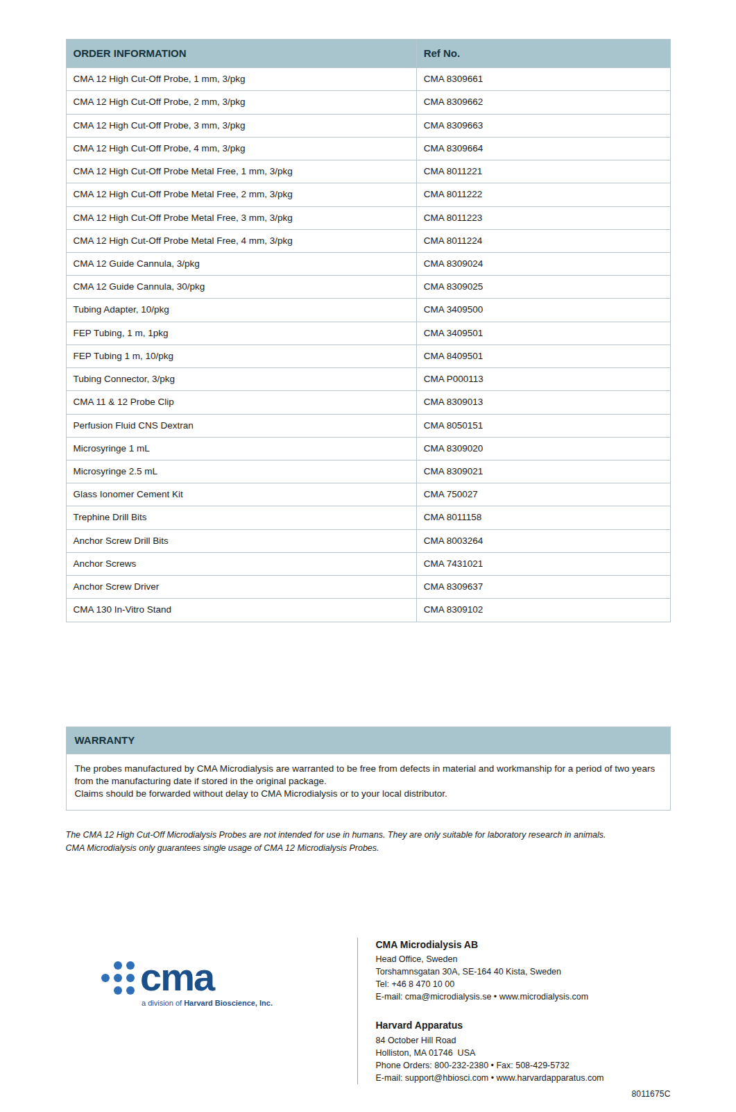| ORDER INFORMATION | Ref No. |
| --- | --- |
| CMA 12 High Cut-Off Probe, 1 mm, 3/pkg | CMA 8309661 |
| CMA 12 High Cut-Off Probe, 2 mm, 3/pkg | CMA 8309662 |
| CMA 12 High Cut-Off Probe, 3 mm, 3/pkg | CMA 8309663 |
| CMA 12 High Cut-Off Probe, 4 mm, 3/pkg | CMA 8309664 |
| CMA 12 High Cut-Off Probe Metal Free, 1 mm, 3/pkg | CMA 8011221 |
| CMA 12 High Cut-Off Probe Metal Free, 2 mm, 3/pkg | CMA 8011222 |
| CMA 12 High Cut-Off Probe Metal Free, 3 mm, 3/pkg | CMA 8011223 |
| CMA 12 High Cut-Off Probe Metal Free, 4 mm, 3/pkg | CMA 8011224 |
| CMA 12 Guide Cannula, 3/pkg | CMA 8309024 |
| CMA 12 Guide Cannula, 30/pkg | CMA 8309025 |
| Tubing Adapter, 10/pkg | CMA 3409500 |
| FEP Tubing, 1 m, 1pkg | CMA 3409501 |
| FEP Tubing 1 m, 10/pkg | CMA 8409501 |
| Tubing Connector, 3/pkg | CMA P000113 |
| CMA 11 & 12 Probe Clip | CMA 8309013 |
| Perfusion Fluid CNS Dextran | CMA 8050151 |
| Microsyringe 1 mL | CMA 8309020 |
| Microsyringe 2.5 mL | CMA 8309021 |
| Glass Ionomer Cement Kit | CMA 750027 |
| Trephine Drill Bits | CMA 8011158 |
| Anchor Screw Drill Bits | CMA 8003264 |
| Anchor Screws | CMA 7431021 |
| Anchor Screw Driver | CMA 8309637 |
| CMA 130 In-Vitro Stand | CMA 8309102 |
WARRANTY
The probes manufactured by CMA Microdialysis are warranted to be free from defects in material and workmanship for a period of two years from the manufacturing date if stored in the original package.
Claims should be forwarded without delay to CMA Microdialysis or to your local distributor.
The CMA 12 High Cut-Off Microdialysis Probes are not intended for use in humans. They are only suitable for laboratory research in animals.
CMA Microdialysis only guarantees single usage of CMA 12 Microdialysis Probes.
cma a division of Harvard Bioscience, Inc.
CMA Microdialysis AB
Head Office, Sweden
Torshamnsgatan 30A, SE-164 40 Kista, Sweden
Tel: +46 8 470 10 00
E-mail: cma@microdialysis.se • www.microdialysis.com
Harvard Apparatus
84 October Hill Road
Holliston, MA 01746 USA
Phone Orders: 800-232-2380 • Fax: 508-429-5732
E-mail: support@hbiosci.com • www.harvardapparatus.com
8011675C